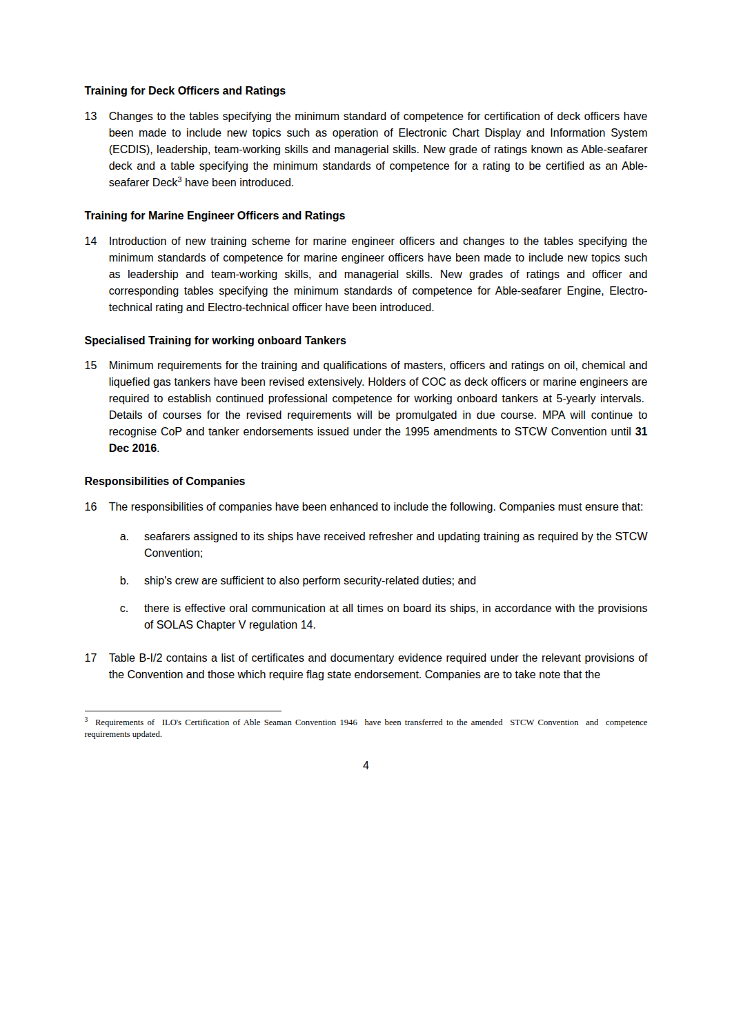Training for Deck Officers and Ratings
13
Changes to the tables specifying the minimum standard of competence for certification of deck officers have been made to include new topics such as operation of Electronic Chart Display and Information System (ECDIS), leadership, team-working skills and managerial skills. New grade of ratings known as Able-seafarer deck and a table specifying the minimum standards of competence for a rating to be certified as an Able-seafarer Deck3 have been introduced.
Training for Marine Engineer Officers and Ratings
14
Introduction of new training scheme for marine engineer officers and changes to the tables specifying the minimum standards of competence for marine engineer officers have been made to include new topics such as leadership and team-working skills, and managerial skills. New grades of ratings and officer and corresponding tables specifying the minimum standards of competence for Able-seafarer Engine, Electro-technical rating and Electro-technical officer have been introduced.
Specialised Training for working onboard Tankers
15
Minimum requirements for the training and qualifications of masters, officers and ratings on oil, chemical and liquefied gas tankers have been revised extensively. Holders of COC as deck officers or marine engineers are required to establish continued professional competence for working onboard tankers at 5-yearly intervals. Details of courses for the revised requirements will be promulgated in due course. MPA will continue to recognise CoP and tanker endorsements issued under the 1995 amendments to STCW Convention until 31 Dec 2016.
Responsibilities of Companies
16
The responsibilities of companies have been enhanced to include the following. Companies must ensure that:
a.
seafarers assigned to its ships have received refresher and updating training as required by the STCW Convention;
b.
ship's crew are sufficient to also perform security-related duties; and
c.
there is effective oral communication at all times on board its ships, in accordance with the provisions of SOLAS Chapter V regulation 14.
17
Table B-I/2 contains a list of certificates and documentary evidence required under the relevant provisions of the Convention and those which require flag state endorsement. Companies are to take note that the
3 Requirements of ILO's Certification of Able Seaman Convention 1946 have been transferred to the amended STCW Convention and competence requirements updated.
4